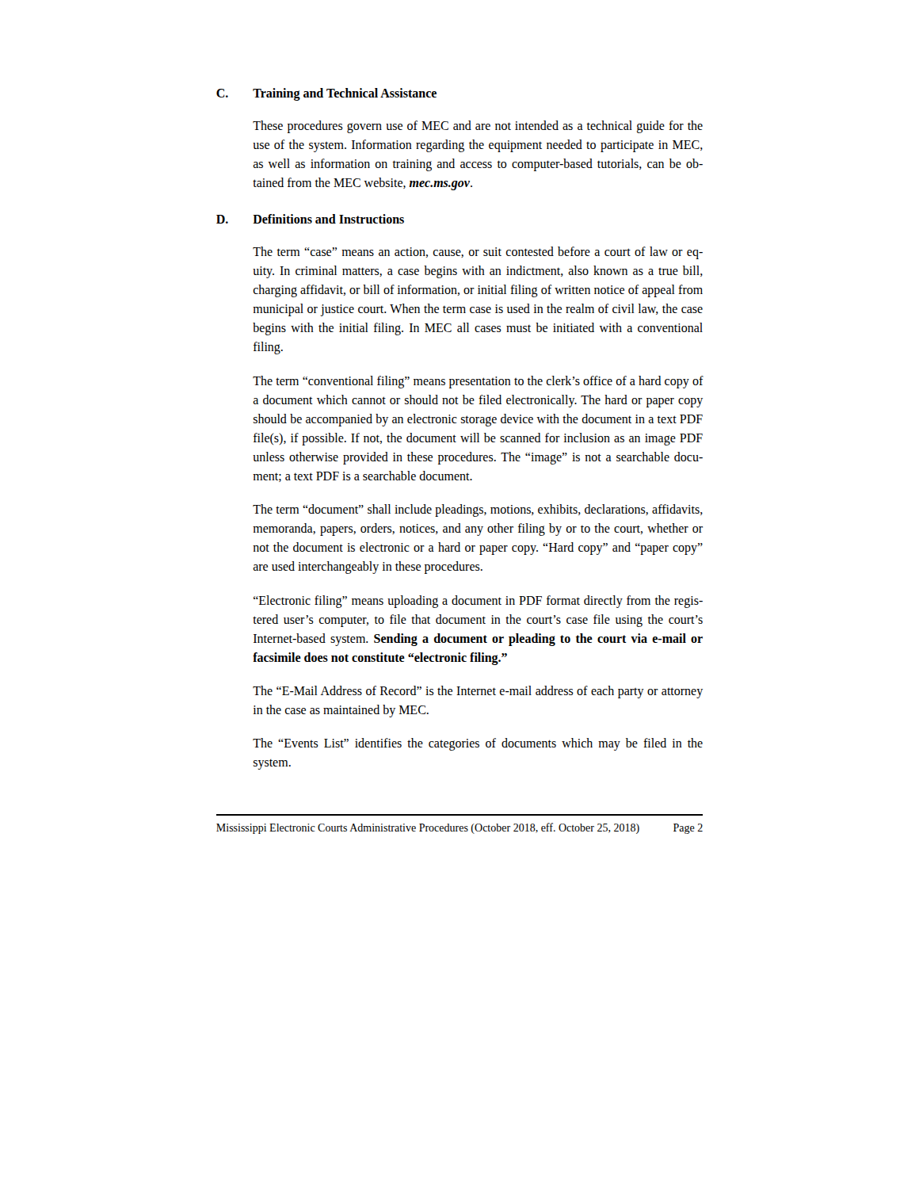C.
Training and Technical Assistance
These procedures govern use of MEC and are not intended as a technical guide for the use of the system. Information regarding the equipment needed to participate in MEC, as well as information on training and access to computer-based tutorials, can be obtained from the MEC website, mec.ms.gov.
D.
Definitions and Instructions
The term “case” means an action, cause, or suit contested before a court of law or equity. In criminal matters, a case begins with an indictment, also known as a true bill, charging affidavit, or bill of information, or initial filing of written notice of appeal from municipal or justice court. When the term case is used in the realm of civil law, the case begins with the initial filing. In MEC all cases must be initiated with a conventional filing.
The term “conventional filing” means presentation to the clerk’s office of a hard copy of a document which cannot or should not be filed electronically. The hard or paper copy should be accompanied by an electronic storage device with the document in a text PDF file(s), if possible. If not, the document will be scanned for inclusion as an image PDF unless otherwise provided in these procedures. The “image” is not a searchable document; a text PDF is a searchable document.
The term “document” shall include pleadings, motions, exhibits, declarations, affidavits, memoranda, papers, orders, notices, and any other filing by or to the court, whether or not the document is electronic or a hard or paper copy. “Hard copy” and “paper copy” are used interchangeably in these procedures.
“Electronic filing” means uploading a document in PDF format directly from the registered user’s computer, to file that document in the court’s case file using the court’s Internet-based system. Sending a document or pleading to the court via e-mail or facsimile does not constitute “electronic filing.”
The “E-Mail Address of Record” is the Internet e-mail address of each party or attorney in the case as maintained by MEC.
The “Events List” identifies the categories of documents which may be filed in the system.
Mississippi Electronic Courts Administrative Procedures (October 2018, eff. October 25, 2018) Page 2